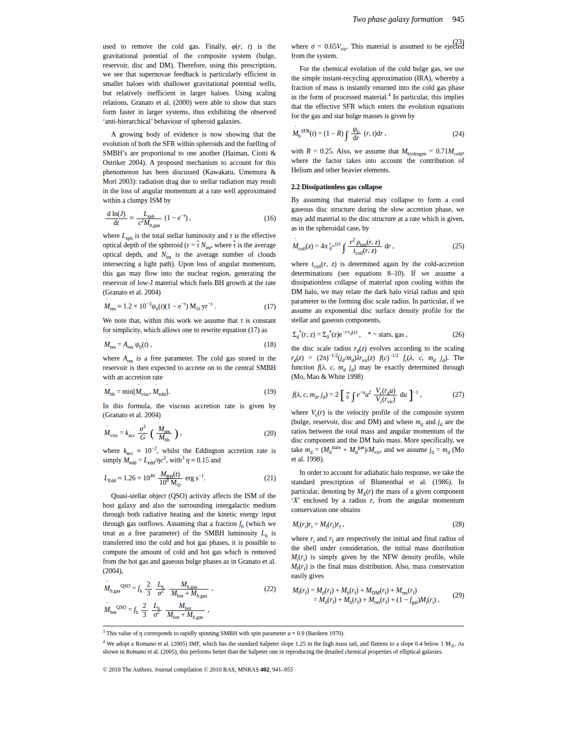Two phase galaxy formation945
used to remove the cold gas. Finally, φ(r, t) is the gravitational potential of the composite system (bulge, reservoir, disc and DM). Therefore, using this prescription, we see that supernovae feedback is particularly efficient in smaller haloes with shallower gravitational potential wells, but relatively inefficient in larger haloes. Using scaling relations, Granato et al. (2000) were able to show that stars form faster in larger systems, thus exhibiting the observed ‘anti-hierarchical’ behaviour of spheroid galaxies.
A growing body of evidence is now showing that the evolution of both the SFR within spheroids and the fuelling of SMBH’s are proportional to one another (Haiman, Ciotti & Ostriker 2004). A proposed mechanism to account for this phenomenon has been discussed (Kawakatu, Umemura & Mori 2003): radiation drag due to stellar radiation may result in the loss of angular momentum at a rate well approximated within a clumpy ISM by
d ln(J) dt ≈ Lsph c2Mb,gas (1 − e−τ) , (16)
where Lsph is the total stellar luminosity and τ is the effective optical depth of the spheroid (τ = τ Nint, where τ is the average optical depth, and Nint is the average number of clouds intersecting a light path). Upon loss of angular momentum, this gas may flow into the nuclear region, generating the reservoir of low-J material which fuels BH growth at the rate (Granato et al. 2004)
Mres ≈ 1.2 × 10−3ψb(t)(1 − e−τ) M⊙ yr−1 . (17)
We note that, within this work we assume that τ is constant for simplicity, which allows one to rewrite equation (17) as
Mres = Ares ψb(t) , (18)
where Ares is a free parameter. The cold gas stored in the reservoir is then expected to accrete on to the central SMBH with an accretion rate
Mbh = min[Mvisc, Medd]. (19)
In this formula, the viscous accretion rate is given by (Granato et al. 2004)
Mvisc = kacc σ3 G ( Mres Mbh ) , (20)
where kacc ≈ 10−2, whilst the Eddington accretion rate is simply Medd = Ledd/ηc2, with3 η ≈ 0.15 and
LEdd ≈ 1.26 × 1046 MBH(t) 108 M⊙ erg s−1. (21)
Quasi-stellar object (QSO) activity affects the ISM of the host galaxy and also the surrounding intergalactic medium through both radiative heating and the kinetic energy input through gas outflows. Assuming that a fraction fh (which we treat as a free parameter) of the SMBH luminosity Lh is transferred into the cold and hot gas phases, it is possible to compute the amount of cold and hot gas which is removed from the hot gas and gaseous bulge phases as in Granato et al. (2004),
Mb,gasQSO = fh 23 Lh σ2 Mb,gas Mhot + Mb,gas , (22)
MhotQSO = fh 23 Lh σ2 Mhot Mhot + Mb,gas , (23)
where σ = 0.65Vvir. This material is assumed to be ejected from the system.
For the chemical evolution of the cold bulge gas, we use the simple instant-recycling approximation (IRA), whereby a fraction of mass is instantly returned into the cold gas phase in the form of processed material.4 In particular, this implies that the effective SFR which enters the evolution equations for the gas and star bulge masses is given by
MbSFR(t) = (1 − R) ∫ ψb dr (r, t)dr , (24)
with R = 0.25. Also, we assume that Mhydrogen = 0.71Mcold, where the factor takes into account the contribution of Helium and other heavier elements.
2.2 Dissipationless gas collapse
By assuming that material may collapse to form a cool gaseous disc structure during the slow accretion phase, we may add material to the disc structure at a rate which is given, as in the spheroidal case, by
Mcoll(z) = 4π rvir(z) 0 ∫ r2 ρhot(r, z) tcoll(r, z) dr , (25)
where tcoll(r, z) is determined again by the cold-accretion determinations (see equations 8–10). If we assume a dissipationless collapse of material upon cooling within the DM halo, we may relate the dark halo virial radius and spin parameter to the forming disc scale radius. In particular, if we assume an exponential disc surface density profile for the stellar and gaseous components,
Σd*(r, z) = Σ0*(z)e−r/rd(z) , * = stars, gas , (26)
the disc scale radius rd(z) evolves according to the scaling rd(z) = (2π)−1/2(jd/md)λrvir(z) f(c)−1/2 fr(λ, c, md jd). The function f(λ, c, md jd) may be exactly determined through (Mo, Mao & White 1998)
f(λ, c, md, jd) = 2 [ ∞0 ∫ e−uu2 Vc(rdu) Vc(rvir) du ]−1 , (27)
where Vc(r) is the velocity profile of the composite system (bulge, reservoir, disc and DM) and where md and jd are the ratios between the total mass and angular momentum of the disc component and the DM halo mass. More specifically, we take md = (Mdstars + Mdgas)/Mvir, and we assume jd = md (Mo et al. 1998).
In order to account for adiabatic halo response, we take the standard prescription of Blumenthal et al. (1986). In particular, denoting by MX(r) the mass of a given component ‘X’ enclosed by a radius r, from the angular momentum conservation one obtains
Mi(ri)ri = Mf(rf)rf , (28)
where ri and rf are respectively the initial and final radius of the shell under consideration, the initial mass distribution Mi(ri) is simply given by the NFW density profile, while Mf(rf) is the final mass distribution. Also, mass conservation easily gives
Mf(rf) = Md(rf) + Mb(rf) + MDM(rf) + Mres(rf) = Md(rf) + Mb(rf) + Mres(rf) + (1 − fgal)Mi(ri) , (29)
3 This value of η corresponds to rapidly spinning SMBH with spin parameter a ≈ 0.9 (Bardeen 1970).
4 We adopt a Romano et al. (2005) IMF, which has the standard Salpeter slope 1.25 in the high mass tail, and flattens to a slope 0.4 below 1 M⊙. As shown in Romano et al. (2005), this performs better than the Salpeter one in reproducing the detailed chemical properties of elliptical galaxies.
© 2010 The Authors. Journal compilation © 2010 RAS, MNRAS 402, 941–955